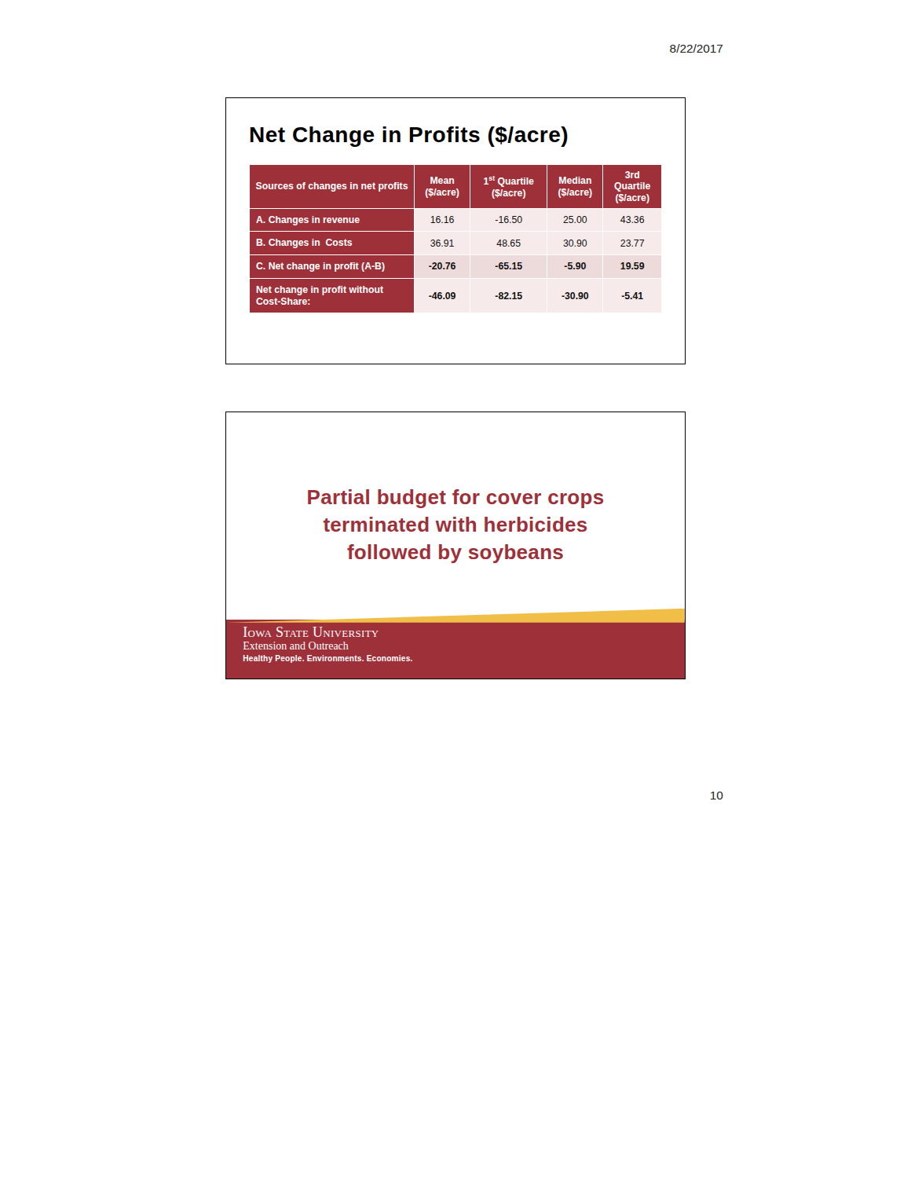8/22/2017
Net Change in Profits ($/acre)
| Sources of changes in net profits | Mean ($/acre) | 1 st Quartile ($/acre) | Median ($/acre) | 3rd Quartile ($/acre) |
| --- | --- | --- | --- | --- |
| A. Changes in revenue | 16.16 | -16.50 | 25.00 | 43.36 |
| B. Changes in Costs | 36.91 | 48.65 | 30.90 | 23.77 |
| C. Net change in profit (A-B) | -20.76 | -65.15 | -5.90 | 19.59 |
| Net change in profit without Cost-Share: | -46.09 | -82.15 | -30.90 | -5.41 |
Partial budget for cover crops
terminated with herbicides
followed by soybeans
Iowa State University
Extension and Outreach
Healthy People. Environments. Economies.
10